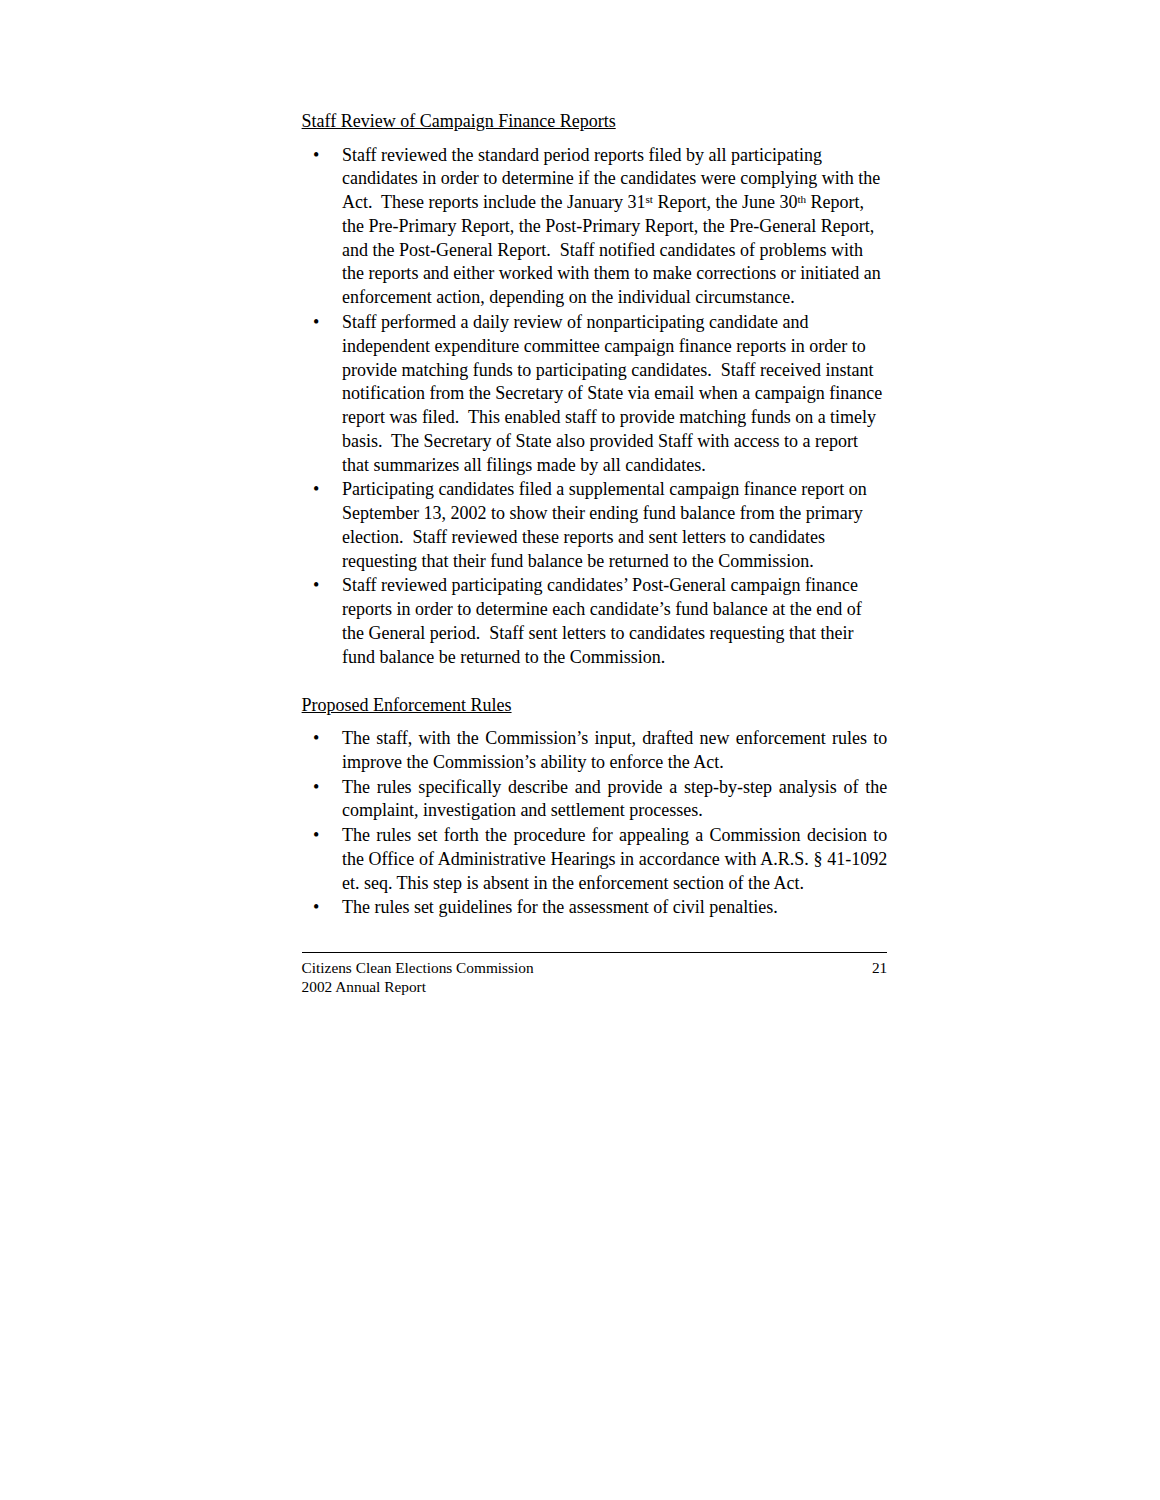Staff Review of Campaign Finance Reports
Staff reviewed the standard period reports filed by all participating candidates in order to determine if the candidates were complying with the Act. These reports include the January 31st Report, the June 30th Report, the Pre-Primary Report, the Post-Primary Report, the Pre-General Report, and the Post-General Report. Staff notified candidates of problems with the reports and either worked with them to make corrections or initiated an enforcement action, depending on the individual circumstance.
Staff performed a daily review of nonparticipating candidate and independent expenditure committee campaign finance reports in order to provide matching funds to participating candidates. Staff received instant notification from the Secretary of State via email when a campaign finance report was filed. This enabled staff to provide matching funds on a timely basis. The Secretary of State also provided Staff with access to a report that summarizes all filings made by all candidates.
Participating candidates filed a supplemental campaign finance report on September 13, 2002 to show their ending fund balance from the primary election. Staff reviewed these reports and sent letters to candidates requesting that their fund balance be returned to the Commission.
Staff reviewed participating candidates’ Post-General campaign finance reports in order to determine each candidate’s fund balance at the end of the General period. Staff sent letters to candidates requesting that their fund balance be returned to the Commission.
Proposed Enforcement Rules
The staff, with the Commission’s input, drafted new enforcement rules to improve the Commission’s ability to enforce the Act.
The rules specifically describe and provide a step-by-step analysis of the complaint, investigation and settlement processes.
The rules set forth the procedure for appealing a Commission decision to the Office of Administrative Hearings in accordance with A.R.S. § 41-1092 et. seq. This step is absent in the enforcement section of the Act.
The rules set guidelines for the assessment of civil penalties.
Citizens Clean Elections Commission
2002 Annual Report
21